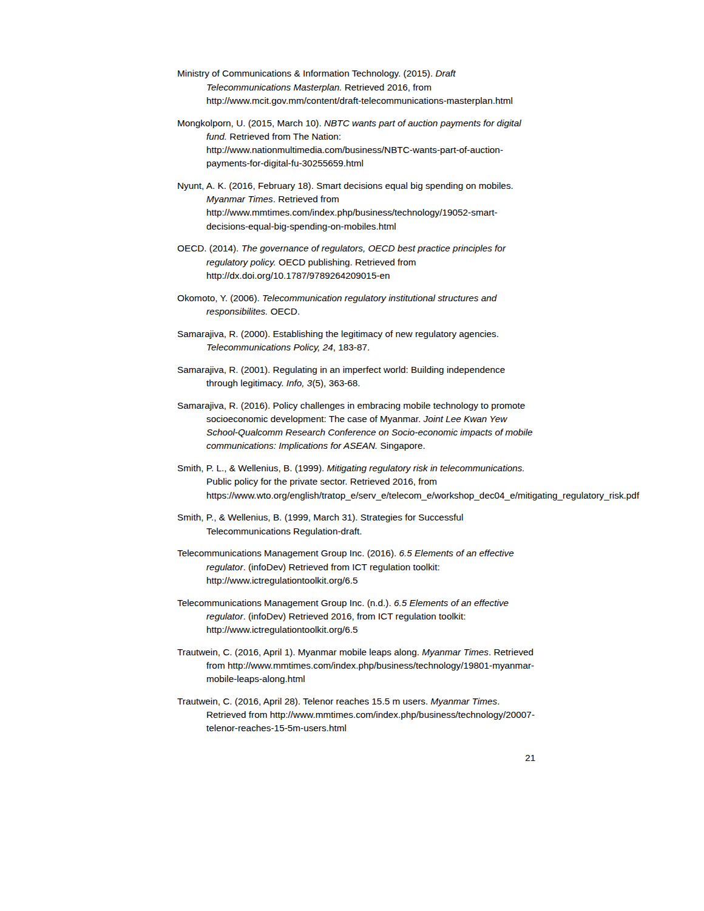Ministry of Communications & Information Technology. (2015). Draft Telecommunications Masterplan. Retrieved 2016, from http://www.mcit.gov.mm/content/draft-telecommunications-masterplan.html
Mongkolporn, U. (2015, March 10). NBTC wants part of auction payments for digital fund. Retrieved from The Nation: http://www.nationmultimedia.com/business/NBTC-wants-part-of-auction-payments-for-digital-fu-30255659.html
Nyunt, A. K. (2016, February 18). Smart decisions equal big spending on mobiles. Myanmar Times. Retrieved from http://www.mmtimes.com/index.php/business/technology/19052-smart-decisions-equal-big-spending-on-mobiles.html
OECD. (2014). The governance of regulators, OECD best practice principles for regulatory policy. OECD publishing. Retrieved from http://dx.doi.org/10.1787/9789264209015-en
Okomoto, Y. (2006). Telecommunication regulatory institutional structures and responsibilites. OECD.
Samarajiva, R. (2000). Establishing the legitimacy of new regulatory agencies. Telecommunications Policy, 24, 183-87.
Samarajiva, R. (2001). Regulating in an imperfect world: Building independence through legitimacy. Info, 3(5), 363-68.
Samarajiva, R. (2016). Policy challenges in embracing mobile technology to promote socioeconomic development: The case of Myanmar. Joint Lee Kwan Yew School-Qualcomm Research Conference on Socio-economic impacts of mobile communications: Implications for ASEAN. Singapore.
Smith, P. L., & Wellenius, B. (1999). Mitigating regulatory risk in telecommunications. Public policy for the private sector. Retrieved 2016, from https://www.wto.org/english/tratop_e/serv_e/telecom_e/workshop_dec04_e/mitigating_regulatory_risk.pdf
Smith, P., & Wellenius, B. (1999, March 31). Strategies for Successful Telecommunications Regulation-draft.
Telecommunications Management Group Inc. (2016). 6.5 Elements of an effective regulator. (infoDev) Retrieved from ICT regulation toolkit: http://www.ictregulationtoolkit.org/6.5
Telecommunications Management Group Inc. (n.d.). 6.5 Elements of an effective regulator. (infoDev) Retrieved 2016, from ICT regulation toolkit: http://www.ictregulationtoolkit.org/6.5
Trautwein, C. (2016, April 1). Myanmar mobile leaps along. Myanmar Times. Retrieved from http://www.mmtimes.com/index.php/business/technology/19801-myanmar-mobile-leaps-along.html
Trautwein, C. (2016, April 28). Telenor reaches 15.5 m users. Myanmar Times. Retrieved from http://www.mmtimes.com/index.php/business/technology/20007-telenor-reaches-15-5m-users.html
21